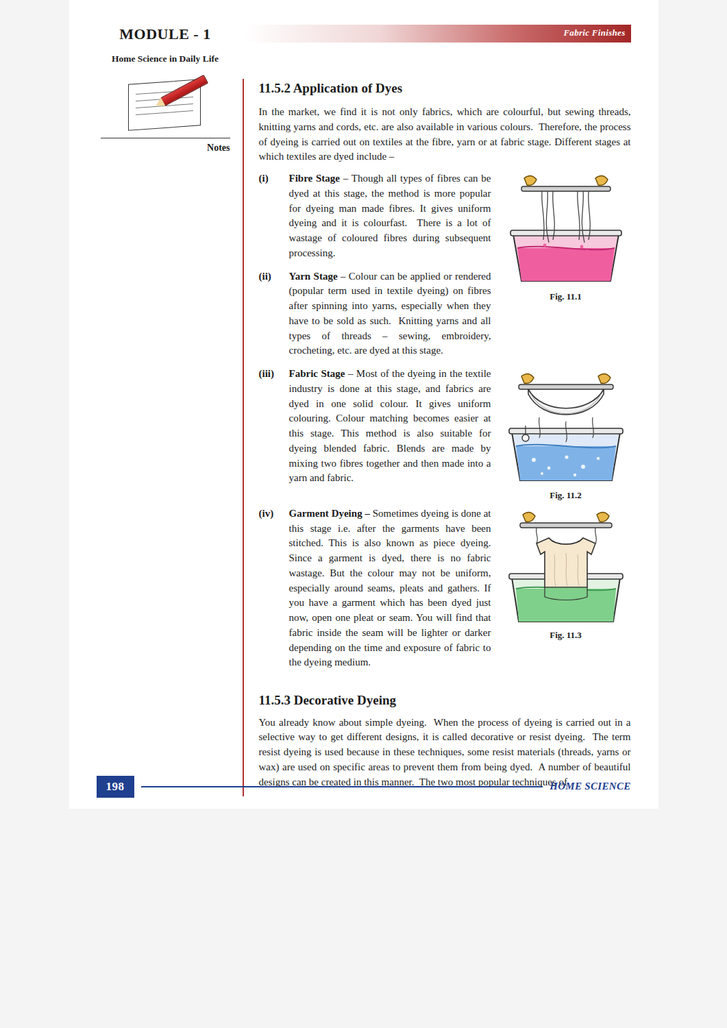MODULE - 1
Home Science in Daily Life
Fabric Finishes
Notes
11.5.2 Application of Dyes
In the market, we find it is not only fabrics, which are colourful, but sewing threads, knitting yarns and cords, etc. are also available in various colours. Therefore, the process of dyeing is carried out on textiles at the fibre, yarn or at fabric stage. Different stages at which textiles are dyed include –
Fig. 11.1
(i)
Fibre Stage – Though all types of fibres can be dyed at this stage, the method is more popular for dyeing man made fibres. It gives uniform dyeing and it is colourfast. There is a lot of wastage of coloured fibres during subsequent processing.
(ii)
Yarn Stage – Colour can be applied or rendered (popular term used in textile dyeing) on fibres after spinning into yarns, especially when they have to be sold as such. Knitting yarns and all types of threads – sewing, embroidery, crocheting, etc. are dyed at this stage.
Fig. 11.2
(iii)
Fabric Stage – Most of the dyeing in the textile industry is done at this stage, and fabrics are dyed in one solid colour. It gives uniform colouring. Colour matching becomes easier at this stage. This method is also suitable for dyeing blended fabric. Blends are made by mixing two fibres together and then made into a yarn and fabric.
Fig. 11.3
(iv)
Garment Dyeing – Sometimes dyeing is done at this stage i.e. after the garments have been stitched. This is also known as piece dyeing. Since a garment is dyed, there is no fabric wastage. But the colour may not be uniform, especially around seams, pleats and gathers. If you have a garment which has been dyed just now, open one pleat or seam. You will find that fabric inside the seam will be lighter or darker depending on the time and exposure of fabric to the dyeing medium.
11.5.3 Decorative Dyeing
You already know about simple dyeing. When the process of dyeing is carried out in a selective way to get different designs, it is called decorative or resist dyeing. The term resist dyeing is used because in these techniques, some resist materials (threads, yarns or wax) are used on specific areas to prevent them from being dyed. A number of beautiful designs can be created in this manner. The two most popular techniques of
198
HOME SCIENCE